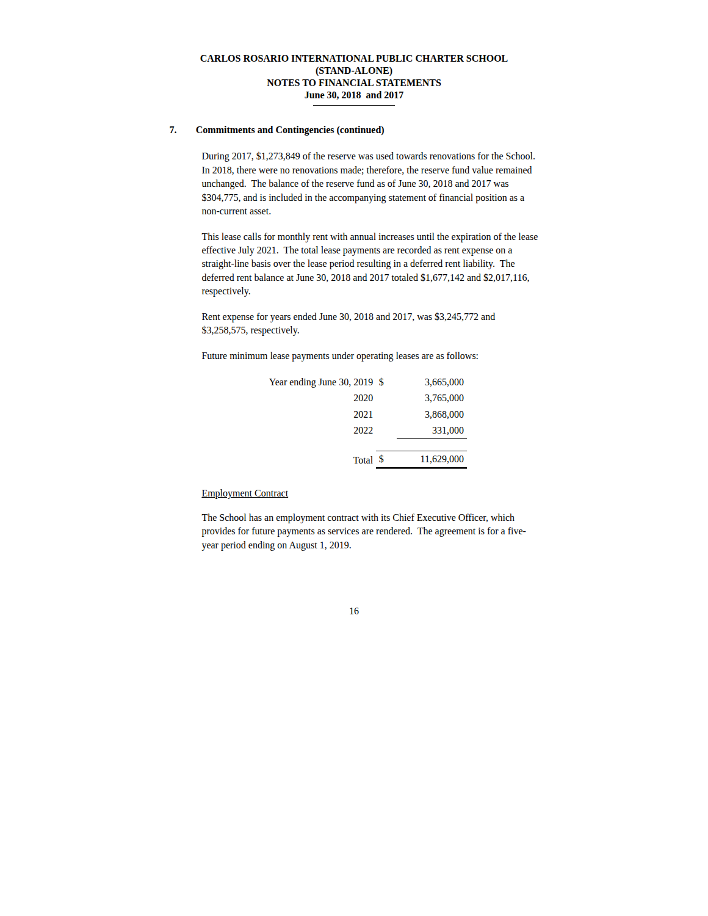CARLOS ROSARIO INTERNATIONAL PUBLIC CHARTER SCHOOL
(STAND-ALONE)
NOTES TO FINANCIAL STATEMENTS
June 30, 2018 and 2017
7.
Commitments and Contingencies (continued)
During 2017, $1,273,849 of the reserve was used towards renovations for the School. In 2018, there were no renovations made; therefore, the reserve fund value remained unchanged. The balance of the reserve fund as of June 30, 2018 and 2017 was $304,775, and is included in the accompanying statement of financial position as a non-current asset.
This lease calls for monthly rent with annual increases until the expiration of the lease effective July 2021. The total lease payments are recorded as rent expense on a straight-line basis over the lease period resulting in a deferred rent liability. The deferred rent balance at June 30, 2018 and 2017 totaled $1,677,142 and $2,017,116, respectively.
Rent expense for years ended June 30, 2018 and 2017, was $3,245,772 and $3,258,575, respectively.
Future minimum lease payments under operating leases are as follows:
| Year ending June 30, 2019 | $ | 3,665,000 |
| 2020 | | 3,765,000 |
| 2021 | | 3,868,000 |
| 2022 | | 331,000 |
| Total | $ | 11,629,000 |
Employment Contract
The School has an employment contract with its Chief Executive Officer, which provides for future payments as services are rendered. The agreement is for a five-year period ending on August 1, 2019.
16